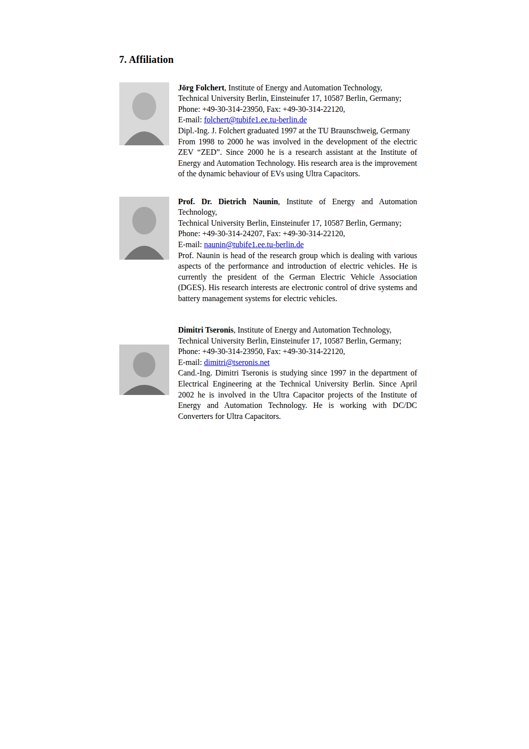7. Affiliation
Jörg Folchert, Institute of Energy and Automation Technology,
Technical University Berlin, Einsteinufer 17, 10587 Berlin, Germany;
Phone: +49-30-314-23950, Fax: +49-30-314-22120,
E-mail: folchert@tubife1.ee.tu-berlin.de
Dipl.-Ing. J. Folchert graduated 1997 at the TU Braunschweig, Germany
From 1998 to 2000 he was involved in the development of the electric ZEV “ZED”. Since 2000 he is a research assistant at the Institute of Energy and Automation Technology. His research area is the improvement of the dynamic behaviour of EVs using Ultra Capacitors.
Prof. Dr. Dietrich Naunin, Institute of Energy and Automation Technology,
Technical University Berlin, Einsteinufer 17, 10587 Berlin, Germany;
Phone: +49-30-314-24207, Fax: +49-30-314-22120,
E-mail: naunin@tubife1.ee.tu-berlin.de
Prof. Naunin is head of the research group which is dealing with various aspects of the performance and introduction of electric vehicles. He is currently the president of the German Electric Vehicle Association (DGES). His research interests are electronic control of drive systems and battery management systems for electric vehicles.
Dimitri Tseronis, Institute of Energy and Automation Technology,
Technical University Berlin, Einsteinufer 17, 10587 Berlin, Germany;
Phone: +49-30-314-23950, Fax: +49-30-314-22120,
E-mail: dimitri@tseronis.net
Cand.-Ing. Dimitri Tseronis is studying since 1997 in the department of Electrical Engineering at the Technical University Berlin. Since April 2002 he is involved in the Ultra Capacitor projects of the Institute of Energy and Automation Technology. He is working with DC/DC Converters for Ultra Capacitors.